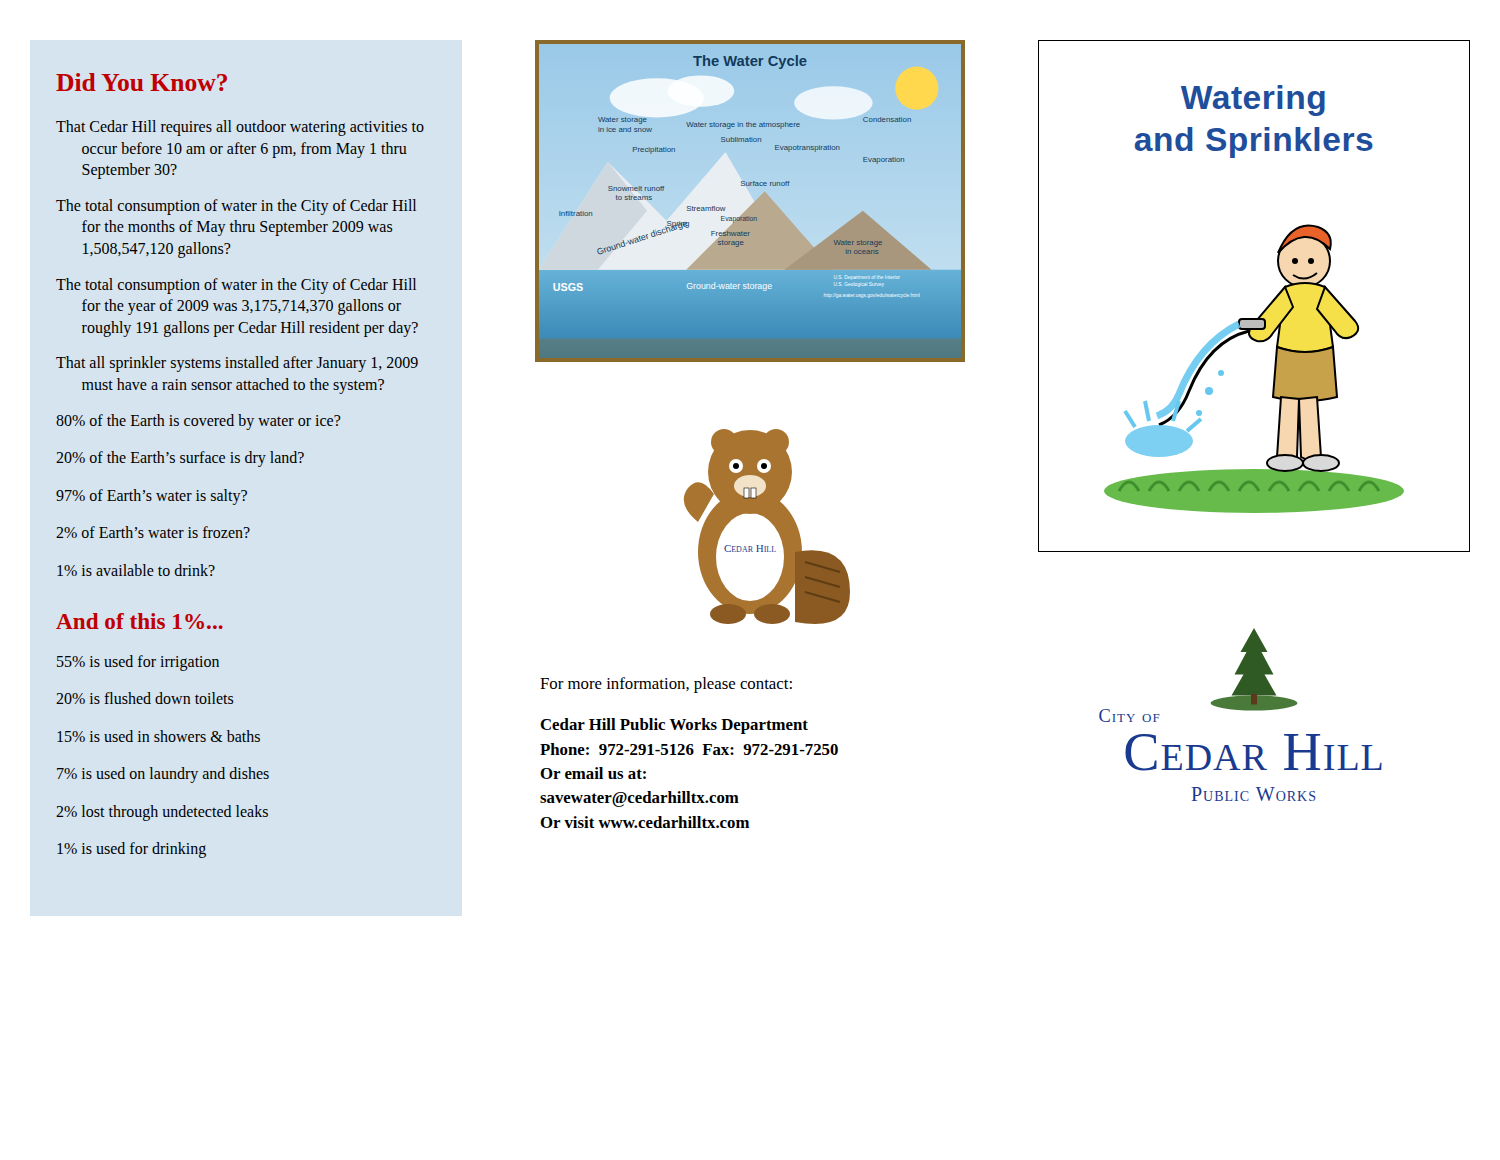Did You Know?
That Cedar Hill requires all outdoor watering activities to occur before 10 am or after 6 pm, from May 1 thru September 30?
The total consumption of water in the City of Cedar Hill for the months of May thru September 2009 was 1,508,547,120 gallons?
The total consumption of water in the City of Cedar Hill for the year of 2009 was 3,175,714,370 gallons or roughly 191 gallons per Cedar Hill resident per day?
That all sprinkler systems installed after January 1, 2009 must have a rain sensor attached to the system?
80% of the Earth is covered by water or ice?
20% of the Earth’s surface is dry land?
97% of Earth’s water is salty?
2% of Earth’s water is frozen?
1% is available to drink?
And of this 1%...
55% is used for irrigation
20% is flushed down toilets
15% is used in showers & baths
7% is used on laundry and dishes
2% lost through undetected leaks
1% is used for drinking
For more information, please contact:
Cedar Hill Public Works Department
Phone: 972-291-5126 Fax: 972-291-7250
Or email us at:
savewater@cedarhilltx.com
Or visit www.cedarhilltx.com
Watering
and Sprinklers
City of
Cedar Hill
Public Works